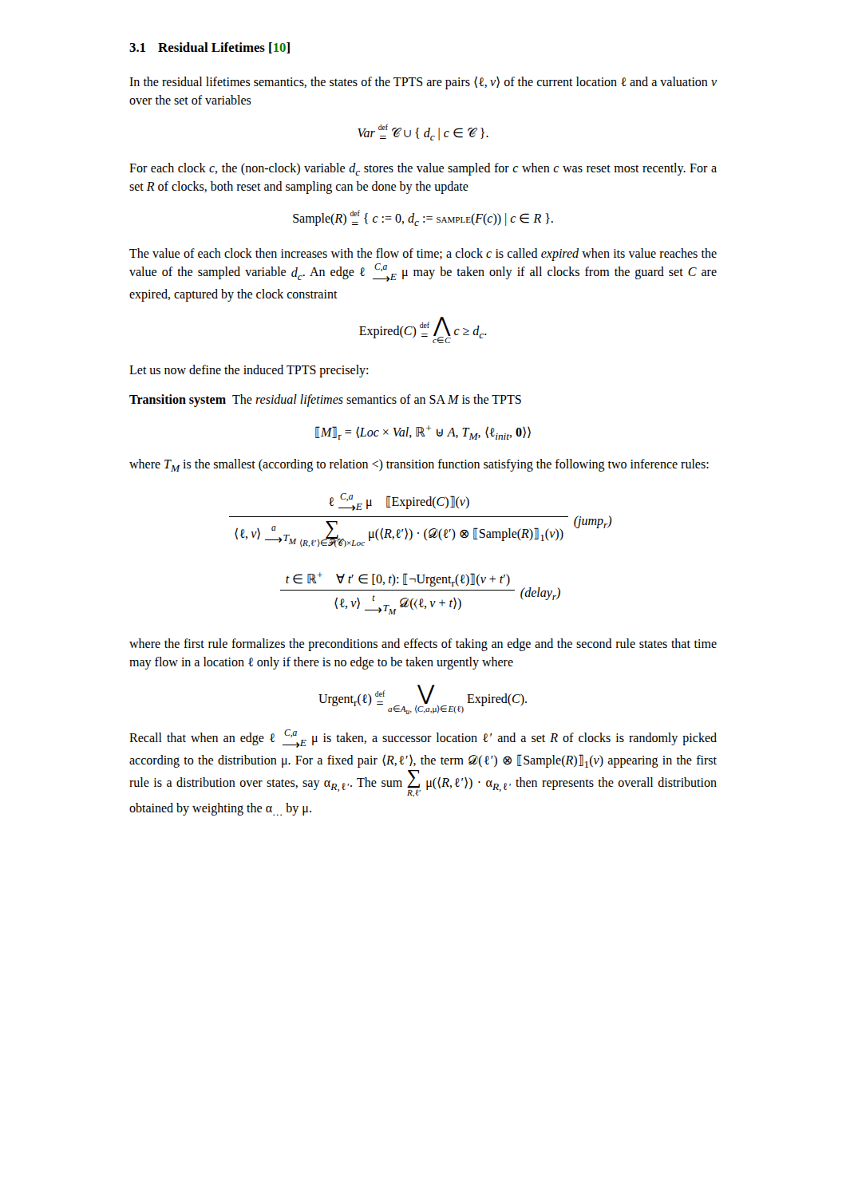3.1 Residual Lifetimes [10]
In the residual lifetimes semantics, the states of the TPTS are pairs ⟨ℓ, v⟩ of the current location ℓ and a valuation v over the set of variables
Var def= 𝒞 ∪ { dc | c ∈ 𝒞 }.
For each clock c, the (non-clock) variable dc stores the value sampled for c when c was reset most recently. For a set R of clocks, both reset and sampling can be done by the update
Sample(R) def= { c := 0, dc := sample(F(c)) | c ∈ R }.
The value of each clock then increases with the flow of time; a clock c is called expired when its value reaches the value of the sampled variable dc. An edge ℓ C,a⟶E μ may be taken only if all clocks from the guard set C are expired, captured by the clock constraint
Expired(C) def= ⋀c∈C c ≥ dc.
Let us now define the induced TPTS precisely:
Transition system The residual lifetimes semantics of an SA M is the TPTS
⟦M⟧r = ⟨Loc × Val, ℝ+ ⊎ A, TM, ⟨ℓinit, 0⟩⟩
where TM is the smallest (according to relation <) transition function satisfying the following two inference rules:
| ℓ C , a ⟶ E μ ⟦Expired( C )⟧( v ) | ( jump r ) |
| ⟨ℓ, v ⟩ a ⟶ T M ∑ ⟨ R ,ℓ′⟩∈𝒫(𝒞)× Loc μ(⟨ R ,ℓ′⟩) · (𝒟(ℓ′) ⊗ ⟦Sample( R )⟧ 1 ( v )) |
| t ∈ ℝ + ∀ t ′ ∈ [0, t ): ⟦¬Urgent r (ℓ)⟧( v + t ′) | ( delay r ) |
| ⟨ℓ, v ⟩ t ⟶ T M 𝒟(⟨ℓ, v + t ⟩) |
where the first rule formalizes the preconditions and effects of taking an edge and the second rule states that time may flow in a location ℓ only if there is no edge to be taken urgently where
Urgentr(ℓ) def= ⋁a∈Au, ⟨C,a,μ⟩∈E(ℓ) Expired(C).
Recall that when an edge ℓ C,a⟶E μ is taken, a successor location ℓ′ and a set R of clocks is randomly picked according to the distribution μ. For a fixed pair ⟨R,ℓ′⟩, the term 𝒟(ℓ′) ⊗ ⟦Sample(R)⟧1(v) appearing in the first rule is a distribution over states, say αR,ℓ′. The sum ∑R,ℓ′ μ(⟨R,ℓ′⟩) · αR,ℓ′ then represents the overall distribution obtained by weighting the α… by μ.